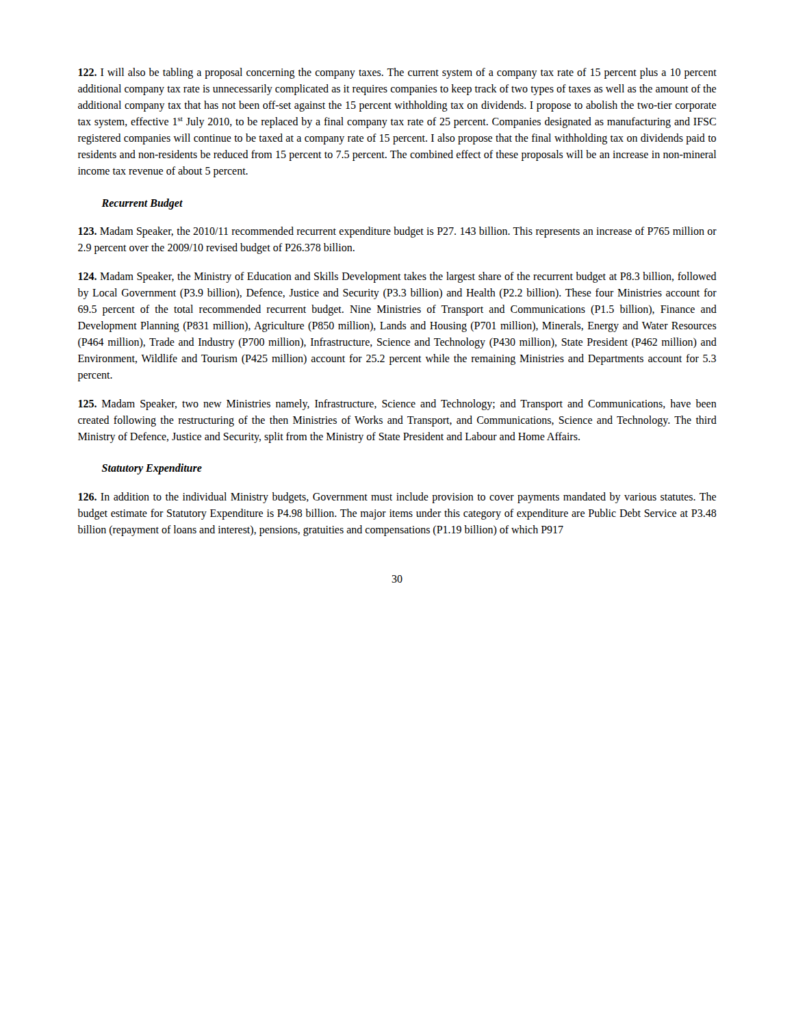122. I will also be tabling a proposal concerning the company taxes. The current system of a company tax rate of 15 percent plus a 10 percent additional company tax rate is unnecessarily complicated as it requires companies to keep track of two types of taxes as well as the amount of the additional company tax that has not been off-set against the 15 percent withholding tax on dividends. I propose to abolish the two-tier corporate tax system, effective 1st July 2010, to be replaced by a final company tax rate of 25 percent. Companies designated as manufacturing and IFSC registered companies will continue to be taxed at a company rate of 15 percent. I also propose that the final withholding tax on dividends paid to residents and non-residents be reduced from 15 percent to 7.5 percent. The combined effect of these proposals will be an increase in non-mineral income tax revenue of about 5 percent.
Recurrent Budget
123. Madam Speaker, the 2010/11 recommended recurrent expenditure budget is P27. 143 billion. This represents an increase of P765 million or 2.9 percent over the 2009/10 revised budget of P26.378 billion.
124. Madam Speaker, the Ministry of Education and Skills Development takes the largest share of the recurrent budget at P8.3 billion, followed by Local Government (P3.9 billion), Defence, Justice and Security (P3.3 billion) and Health (P2.2 billion). These four Ministries account for 69.5 percent of the total recommended recurrent budget. Nine Ministries of Transport and Communications (P1.5 billion), Finance and Development Planning (P831 million), Agriculture (P850 million), Lands and Housing (P701 million), Minerals, Energy and Water Resources (P464 million), Trade and Industry (P700 million), Infrastructure, Science and Technology (P430 million), State President (P462 million) and Environment, Wildlife and Tourism (P425 million) account for 25.2 percent while the remaining Ministries and Departments account for 5.3 percent.
125. Madam Speaker, two new Ministries namely, Infrastructure, Science and Technology; and Transport and Communications, have been created following the restructuring of the then Ministries of Works and Transport, and Communications, Science and Technology. The third Ministry of Defence, Justice and Security, split from the Ministry of State President and Labour and Home Affairs.
Statutory Expenditure
126. In addition to the individual Ministry budgets, Government must include provision to cover payments mandated by various statutes. The budget estimate for Statutory Expenditure is P4.98 billion. The major items under this category of expenditure are Public Debt Service at P3.48 billion (repayment of loans and interest), pensions, gratuities and compensations (P1.19 billion) of which P917
30